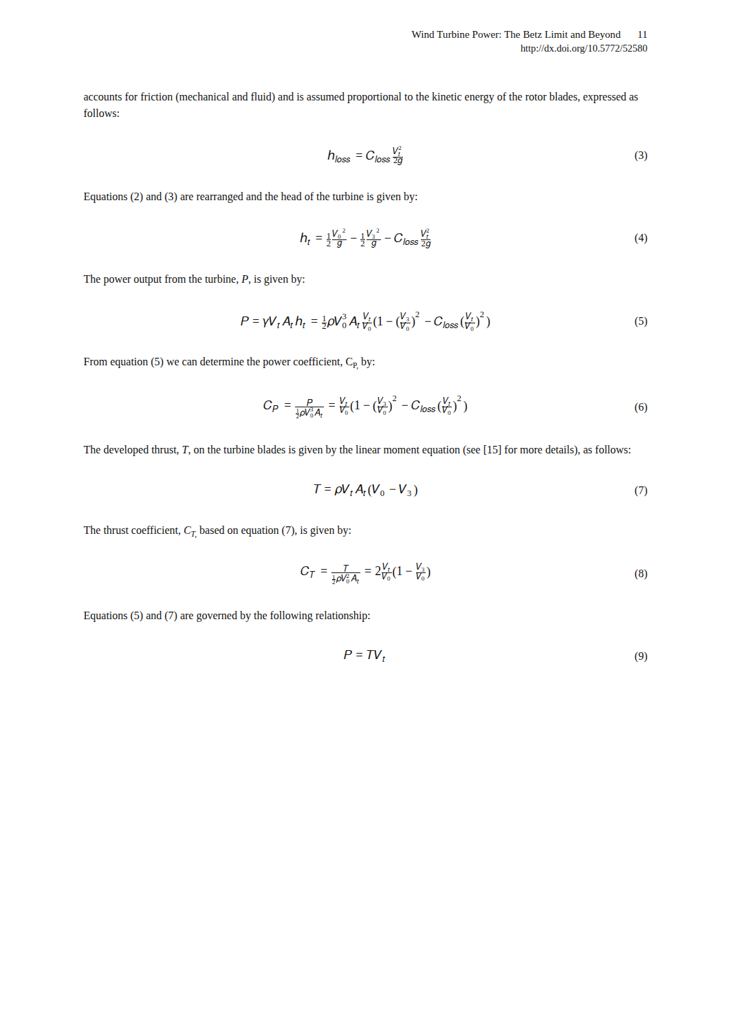Wind Turbine Power: The Betz Limit and Beyond11 http://dx.doi.org/10.5772/52580
accounts for friction (mechanical and fluid) and is assumed proportional to the kinetic energy of the rotor blades, expressed as follows:
hloss = Closs Vt2 2g
(3)
Equations (2) and (3) are rearranged and the head of the turbine is given by:
ht = 12 V02 g − 12 V32 g − Closs Vt2 2g
(4)
The power output from the turbine, P, is given by:
P = γ Vt At ht = 12 ρ V03 At Vt V0 ( 1 − (V3V0) 2 − Closs (VtV0) 2 )
(5)
From equation (5) we can determine the power coefficient, CP, by:
CP = P 12 ρ V03 At = Vt V0 ( 1 − (V3V0) 2 − Closs (VtV0) 2 )
(6)
The developed thrust, T, on the turbine blades is given by the linear moment equation (see [15] for more details), as follows:
T = ρ Vt At ( V0 − V3 )
(7)
The thrust coefficient, CT, based on equation (7), is given by:
CT = T 12 ρ V02 At = 2 Vt V0 ( 1 − V3 V0 )
(8)
Equations (5) and (7) are governed by the following relationship:
P = T Vt
(9)